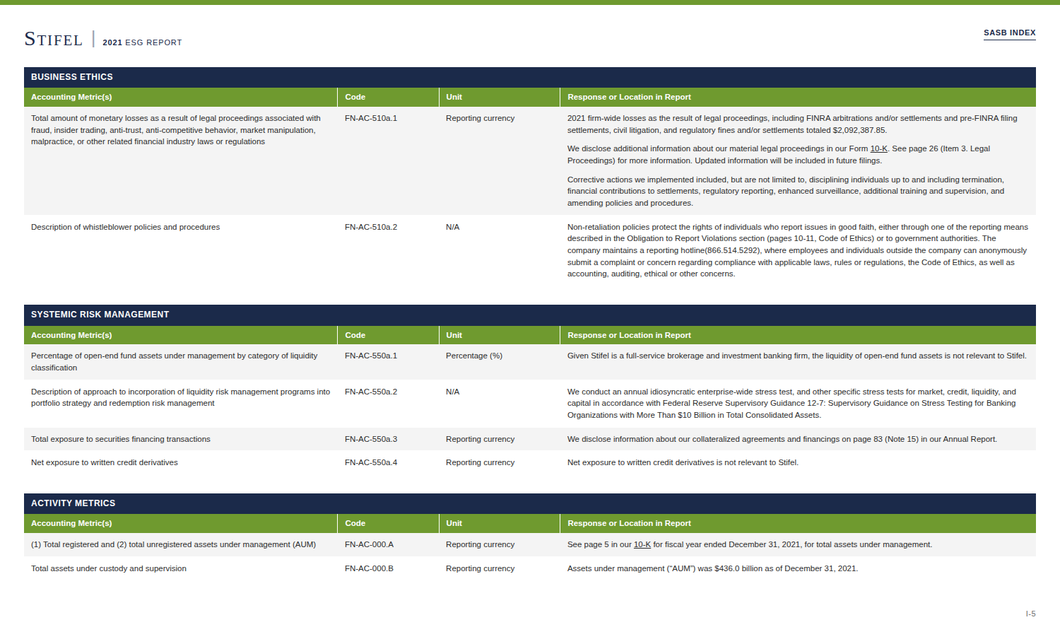Stifel | 2021 ESG REPORT
SASB INDEX
BUSINESS ETHICS
| Accounting Metric(s) | Code | Unit | Response or Location in Report |
| --- | --- | --- | --- |
| Total amount of monetary losses as a result of legal proceedings associated with fraud, insider trading, anti-trust, anti-competitive behavior, market manipulation, malpractice, or other related financial industry laws or regulations | FN-AC-510a.1 | Reporting currency | 2021 firm-wide losses as the result of legal proceedings, including FINRA arbitrations and/or settlements and pre-FINRA filing settlements, civil litigation, and regulatory fines and/or settlements totaled $2,092,387.85. We disclose additional information about our material legal proceedings in our Form 10-K . See page 26 (Item 3. Legal Proceedings) for more information. Updated information will be included in future filings. Corrective actions we implemented included, but are not limited to, disciplining individuals up to and including termination, financial contributions to settlements, regulatory reporting, enhanced surveillance, additional training and supervision, and amending policies and procedures. |
| Description of whistleblower policies and procedures | FN-AC-510a.2 | N/A | Non-retaliation policies protect the rights of individuals who report issues in good faith, either through one of the reporting means described in the Obligation to Report Violations section (pages 10-11, Code of Ethics) or to government authorities. The company maintains a reporting hotline(866.514.5292), where employees and individuals outside the company can anonymously submit a complaint or concern regarding compliance with applicable laws, rules or regulations, the Code of Ethics, as well as accounting, auditing, ethical or other concerns. |
SYSTEMIC RISK MANAGEMENT
| Accounting Metric(s) | Code | Unit | Response or Location in Report |
| --- | --- | --- | --- |
| Percentage of open-end fund assets under management by category of liquidity classification | FN-AC-550a.1 | Percentage (%) | Given Stifel is a full-service brokerage and investment banking firm, the liquidity of open-end fund assets is not relevant to Stifel. |
| Description of approach to incorporation of liquidity risk management programs into portfolio strategy and redemption risk management | FN-AC-550a.2 | N/A | We conduct an annual idiosyncratic enterprise-wide stress test, and other specific stress tests for market, credit, liquidity, and capital in accordance with Federal Reserve Supervisory Guidance 12-7: Supervisory Guidance on Stress Testing for Banking Organizations with More Than $10 Billion in Total Consolidated Assets. |
| Total exposure to securities financing transactions | FN-AC-550a.3 | Reporting currency | We disclose information about our collateralized agreements and financings on page 83 (Note 15) in our Annual Report. |
| Net exposure to written credit derivatives | FN-AC-550a.4 | Reporting currency | Net exposure to written credit derivatives is not relevant to Stifel. |
ACTIVITY METRICS
| Accounting Metric(s) | Code | Unit | Response or Location in Report |
| --- | --- | --- | --- |
| (1) Total registered and (2) total unregistered assets under management (AUM) | FN-AC-000.A | Reporting currency | See page 5 in our 10-K for fiscal year ended December 31, 2021, for total assets under management. |
| Total assets under custody and supervision | FN-AC-000.B | Reporting currency | Assets under management (“AUM”) was $436.0 billion as of December 31, 2021. |
I-5